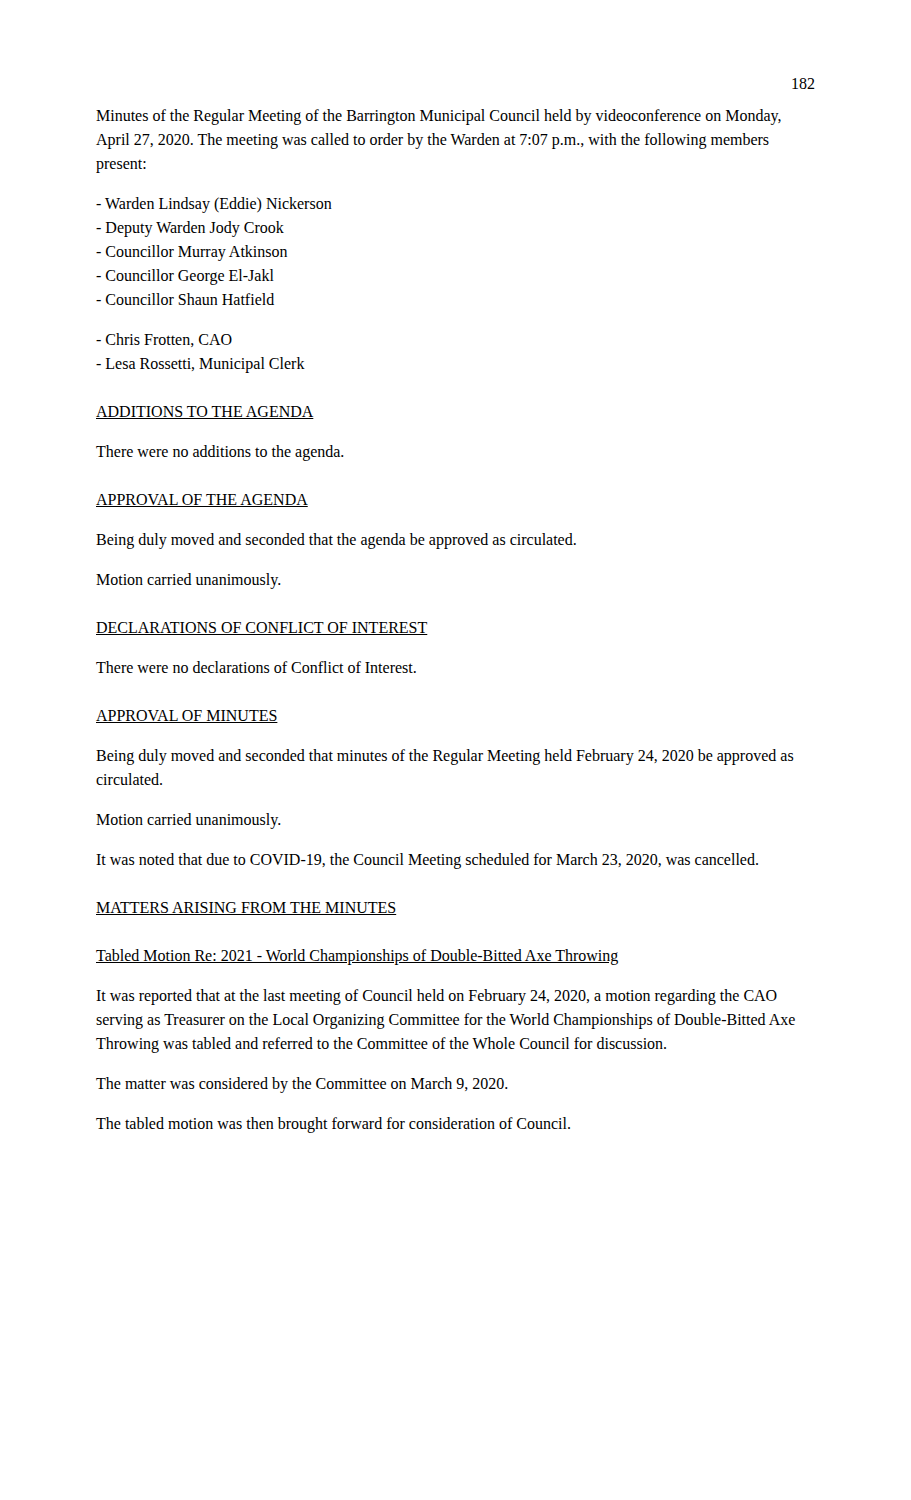182
Minutes of the Regular Meeting of the Barrington Municipal Council held by videoconference on Monday, April 27, 2020. The meeting was called to order by the Warden at 7:07 p.m., with the following members present:
- Warden Lindsay (Eddie) Nickerson
- Deputy Warden Jody Crook
- Councillor Murray Atkinson
- Councillor George El-Jakl
- Councillor Shaun Hatfield
- Chris Frotten, CAO
- Lesa Rossetti, Municipal Clerk
ADDITIONS TO THE AGENDA
There were no additions to the agenda.
APPROVAL OF THE AGENDA
Being duly moved and seconded that the agenda be approved as circulated.
Motion carried unanimously.
DECLARATIONS OF CONFLICT OF INTEREST
There were no declarations of Conflict of Interest.
APPROVAL OF MINUTES
Being duly moved and seconded that minutes of the Regular Meeting held February 24, 2020 be approved as circulated.
Motion carried unanimously.
It was noted that due to COVID-19, the Council Meeting scheduled for March 23, 2020, was cancelled.
MATTERS ARISING FROM THE MINUTES
Tabled Motion Re: 2021 - World Championships of Double-Bitted Axe Throwing
It was reported that at the last meeting of Council held on February 24, 2020, a motion regarding the CAO serving as Treasurer on the Local Organizing Committee for the World Championships of Double-Bitted Axe Throwing was tabled and referred to the Committee of the Whole Council for discussion.
The matter was considered by the Committee on March 9, 2020.
The tabled motion was then brought forward for consideration of Council.